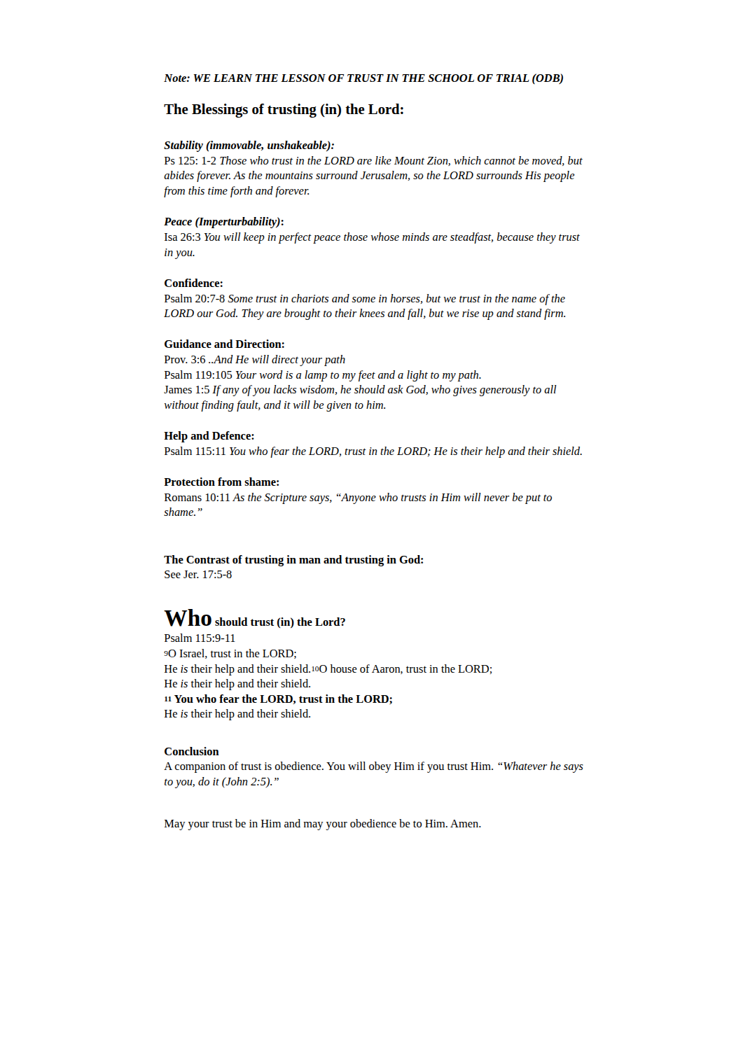Note: WE LEARN THE LESSON OF TRUST IN THE SCHOOL OF TRIAL (ODB)
The Blessings of trusting (in) the Lord:
Stability (immovable, unshakeable):
Ps 125: 1-2 Those who trust in the LORD are like Mount Zion, which cannot be moved, but abides forever. As the mountains surround Jerusalem, so the LORD surrounds His people from this time forth and forever.
Peace (Imperturbability):
Isa 26:3 You will keep in perfect peace those whose minds are steadfast, because they trust in you.
Confidence:
Psalm 20:7-8 Some trust in chariots and some in horses, but we trust in the name of the LORD our God. They are brought to their knees and fall, but we rise up and stand firm.
Guidance and Direction:
Prov. 3:6 ..And He will direct your path
Psalm 119:105 Your word is a lamp to my feet and a light to my path.
James 1:5 If any of you lacks wisdom, he should ask God, who gives generously to all without finding fault, and it will be given to him.
Help and Defence:
Psalm 115:11 You who fear the LORD, trust in the LORD; He is their help and their shield.
Protection from shame:
Romans 10:11 As the Scripture says, “Anyone who trusts in Him will never be put to shame.”
The Contrast of trusting in man and trusting in God:
See Jer. 17:5-8
Who should trust (in) the Lord?
Psalm 115:9-11
9 O Israel, trust in the LORD;
He is their help and their shield.10 O house of Aaron, trust in the LORD;
He is their help and their shield.
11 You who fear the LORD, trust in the LORD;
He is their help and their shield.
Conclusion
A companion of trust is obedience. You will obey Him if you trust Him. “Whatever he says to you, do it (John 2:5).”
May your trust be in Him and may your obedience be to Him. Amen.